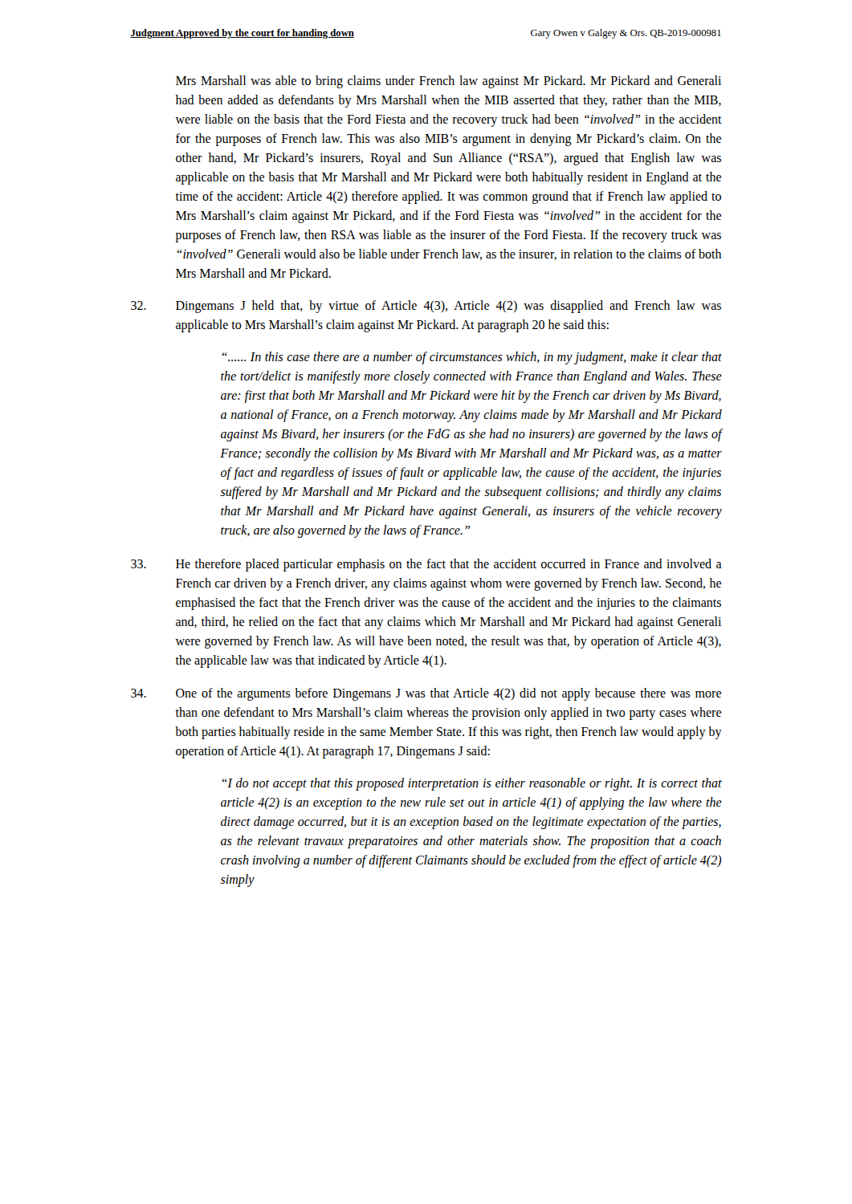Judgment Approved by the court for handing down Gary Owen v Galgey & Ors. QB-2019-000981
Mrs Marshall was able to bring claims under French law against Mr Pickard. Mr Pickard and Generali had been added as defendants by Mrs Marshall when the MIB asserted that they, rather than the MIB, were liable on the basis that the Ford Fiesta and the recovery truck had been “involved” in the accident for the purposes of French law. This was also MIB’s argument in denying Mr Pickard’s claim. On the other hand, Mr Pickard’s insurers, Royal and Sun Alliance (“RSA”), argued that English law was applicable on the basis that Mr Marshall and Mr Pickard were both habitually resident in England at the time of the accident: Article 4(2) therefore applied. It was common ground that if French law applied to Mrs Marshall’s claim against Mr Pickard, and if the Ford Fiesta was “involved” in the accident for the purposes of French law, then RSA was liable as the insurer of the Ford Fiesta. If the recovery truck was “involved” Generali would also be liable under French law, as the insurer, in relation to the claims of both Mrs Marshall and Mr Pickard.
32. Dingemans J held that, by virtue of Article 4(3), Article 4(2) was disapplied and French law was applicable to Mrs Marshall’s claim against Mr Pickard. At paragraph 20 he said this:
“...... In this case there are a number of circumstances which, in my judgment, make it clear that the tort/delict is manifestly more closely connected with France than England and Wales. These are: first that both Mr Marshall and Mr Pickard were hit by the French car driven by Ms Bivard, a national of France, on a French motorway. Any claims made by Mr Marshall and Mr Pickard against Ms Bivard, her insurers (or the FdG as she had no insurers) are governed by the laws of France; secondly the collision by Ms Bivard with Mr Marshall and Mr Pickard was, as a matter of fact and regardless of issues of fault or applicable law, the cause of the accident, the injuries suffered by Mr Marshall and Mr Pickard and the subsequent collisions; and thirdly any claims that Mr Marshall and Mr Pickard have against Generali, as insurers of the vehicle recovery truck, are also governed by the laws of France.”
33. He therefore placed particular emphasis on the fact that the accident occurred in France and involved a French car driven by a French driver, any claims against whom were governed by French law. Second, he emphasised the fact that the French driver was the cause of the accident and the injuries to the claimants and, third, he relied on the fact that any claims which Mr Marshall and Mr Pickard had against Generali were governed by French law. As will have been noted, the result was that, by operation of Article 4(3), the applicable law was that indicated by Article 4(1).
34. One of the arguments before Dingemans J was that Article 4(2) did not apply because there was more than one defendant to Mrs Marshall’s claim whereas the provision only applied in two party cases where both parties habitually reside in the same Member State. If this was right, then French law would apply by operation of Article 4(1). At paragraph 17, Dingemans J said:
“I do not accept that this proposed interpretation is either reasonable or right. It is correct that article 4(2) is an exception to the new rule set out in article 4(1) of applying the law where the direct damage occurred, but it is an exception based on the legitimate expectation of the parties, as the relevant travaux preparatoires and other materials show. The proposition that a coach crash involving a number of different Claimants should be excluded from the effect of article 4(2) simply